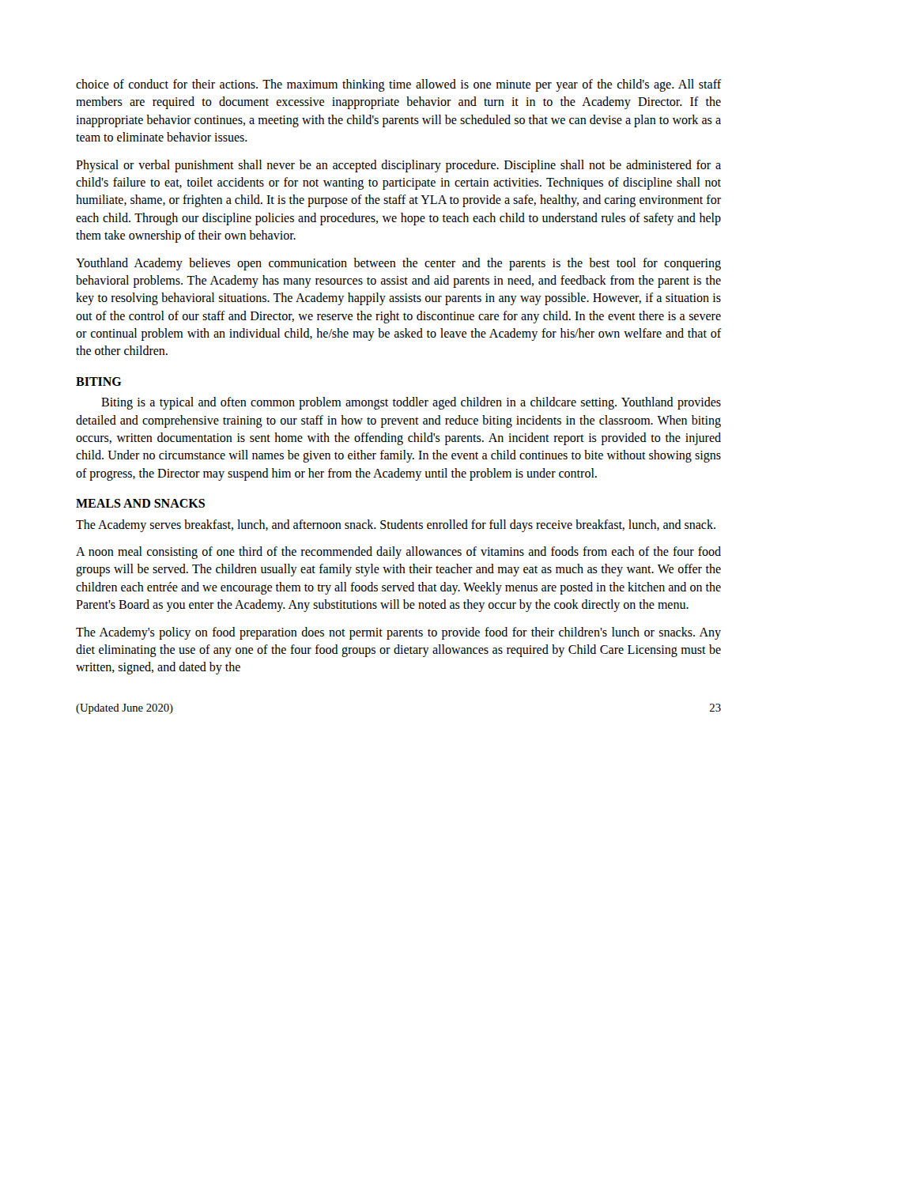choice of conduct for their actions. The maximum thinking time allowed is one minute per year of the child's age. All staff members are required to document excessive inappropriate behavior and turn it in to the Academy Director. If the inappropriate behavior continues, a meeting with the child's parents will be scheduled so that we can devise a plan to work as a team to eliminate behavior issues.
Physical or verbal punishment shall never be an accepted disciplinary procedure. Discipline shall not be administered for a child's failure to eat, toilet accidents or for not wanting to participate in certain activities. Techniques of discipline shall not humiliate, shame, or frighten a child. It is the purpose of the staff at YLA to provide a safe, healthy, and caring environment for each child. Through our discipline policies and procedures, we hope to teach each child to understand rules of safety and help them take ownership of their own behavior.
Youthland Academy believes open communication between the center and the parents is the best tool for conquering behavioral problems. The Academy has many resources to assist and aid parents in need, and feedback from the parent is the key to resolving behavioral situations. The Academy happily assists our parents in any way possible. However, if a situation is out of the control of our staff and Director, we reserve the right to discontinue care for any child. In the event there is a severe or continual problem with an individual child, he/she may be asked to leave the Academy for his/her own welfare and that of the other children.
Biting
Biting is a typical and often common problem amongst toddler aged children in a childcare setting. Youthland provides detailed and comprehensive training to our staff in how to prevent and reduce biting incidents in the classroom. When biting occurs, written documentation is sent home with the offending child's parents. An incident report is provided to the injured child. Under no circumstance will names be given to either family. In the event a child continues to bite without showing signs of progress, the Director may suspend him or her from the Academy until the problem is under control.
Meals and Snacks
The Academy serves breakfast, lunch, and afternoon snack. Students enrolled for full days receive breakfast, lunch, and snack.
A noon meal consisting of one third of the recommended daily allowances of vitamins and foods from each of the four food groups will be served. The children usually eat family style with their teacher and may eat as much as they want. We offer the children each entrée and we encourage them to try all foods served that day. Weekly menus are posted in the kitchen and on the Parent's Board as you enter the Academy. Any substitutions will be noted as they occur by the cook directly on the menu.
The Academy's policy on food preparation does not permit parents to provide food for their children's lunch or snacks. Any diet eliminating the use of any one of the four food groups or dietary allowances as required by Child Care Licensing must be written, signed, and dated by the
(Updated June 2020) 23